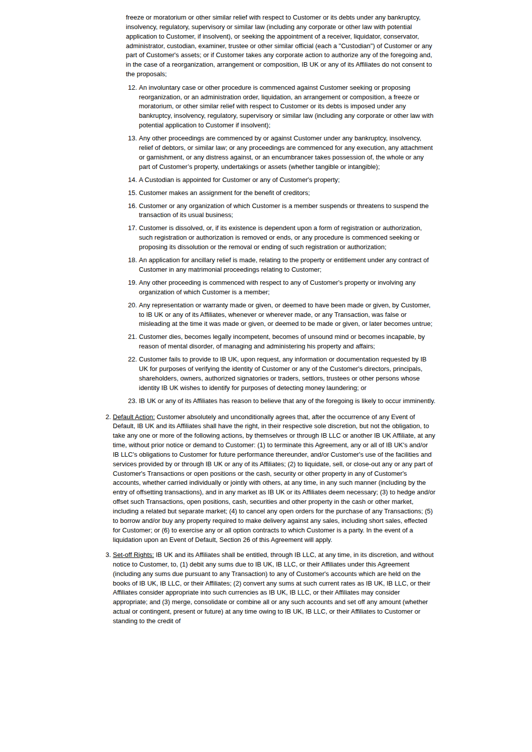freeze or moratorium or other similar relief with respect to Customer or its debts under any bankruptcy, insolvency, regulatory, supervisory or similar law (including any corporate or other law with potential application to Customer, if insolvent), or seeking the appointment of a receiver, liquidator, conservator, administrator, custodian, examiner, trustee or other similar official (each a "Custodian") of Customer or any part of Customer's assets; or if Customer takes any corporate action to authorize any of the foregoing and, in the case of a reorganization, arrangement or composition, IB UK or any of its Affiliates do not consent to the proposals;
An involuntary case or other procedure is commenced against Customer seeking or proposing reorganization, or an administration order, liquidation, an arrangement or composition, a freeze or moratorium, or other similar relief with respect to Customer or its debts is imposed under any bankruptcy, insolvency, regulatory, supervisory or similar law (including any corporate or other law with potential application to Customer if insolvent);
Any other proceedings are commenced by or against Customer under any bankruptcy, insolvency, relief of debtors, or similar law; or any proceedings are commenced for any execution, any attachment or garnishment, or any distress against, or an encumbrancer takes possession of, the whole or any part of Customer’s property, undertakings or assets (whether tangible or intangible);
A Custodian is appointed for Customer or any of Customer's property;
Customer makes an assignment for the benefit of creditors;
Customer or any organization of which Customer is a member suspends or threatens to suspend the transaction of its usual business;
Customer is dissolved, or, if its existence is dependent upon a form of registration or authorization, such registration or authorization is removed or ends, or any procedure is commenced seeking or proposing its dissolution or the removal or ending of such registration or authorization;
An application for ancillary relief is made, relating to the property or entitlement under any contract of Customer in any matrimonial proceedings relating to Customer;
Any other proceeding is commenced with respect to any of Customer's property or involving any organization of which Customer is a member;
Any representation or warranty made or given, or deemed to have been made or given, by Customer, to IB UK or any of its Affiliates, whenever or wherever made, or any Transaction, was false or misleading at the time it was made or given, or deemed to be made or given, or later becomes untrue;
Customer dies, becomes legally incompetent, becomes of unsound mind or becomes incapable, by reason of mental disorder, of managing and administering his property and affairs;
Customer fails to provide to IB UK, upon request, any information or documentation requested by IB UK for purposes of verifying the identity of Customer or any of the Customer's directors, principals, shareholders, owners, authorized signatories or traders, settlors, trustees or other persons whose identity IB UK wishes to identify for purposes of detecting money laundering; or
IB UK or any of its Affiliates has reason to believe that any of the foregoing is likely to occur imminently.
Default Action: Customer absolutely and unconditionally agrees that, after the occurrence of any Event of Default, IB UK and its Affiliates shall have the right, in their respective sole discretion, but not the obligation, to take any one or more of the following actions, by themselves or through IB LLC or another IB UK Affiliate, at any time, without prior notice or demand to Customer: (1) to terminate this Agreement, any or all of IB UK's and/or IB LLC's obligations to Customer for future performance thereunder, and/or Customer's use of the facilities and services provided by or through IB UK or any of its Affiliates; (2) to liquidate, sell, or close-out any or any part of Customer's Transactions or open positions or the cash, security or other property in any of Customer's accounts, whether carried individually or jointly with others, at any time, in any such manner (including by the entry of offsetting transactions), and in any market as IB UK or its Affiliates deem necessary; (3) to hedge and/or offset such Transactions, open positions, cash, securities and other property in the cash or other market, including a related but separate market; (4) to cancel any open orders for the purchase of any Transactions; (5) to borrow and/or buy any property required to make delivery against any sales, including short sales, effected for Customer; or (6) to exercise any or all option contracts to which Customer is a party. In the event of a liquidation upon an Event of Default, Section 26 of this Agreement will apply.
Set-off Rights: IB UK and its Affiliates shall be entitled, through IB LLC, at any time, in its discretion, and without notice to Customer, to, (1) debit any sums due to IB UK, IB LLC, or their Affiliates under this Agreement (including any sums due pursuant to any Transaction) to any of Customer's accounts which are held on the books of IB UK, IB LLC, or their Affiliates; (2) convert any sums at such current rates as IB UK, IB LLC, or their Affiliates consider appropriate into such currencies as IB UK, IB LLC, or their Affiliates may consider appropriate; and (3) merge, consolidate or combine all or any such accounts and set off any amount (whether actual or contingent, present or future) at any time owing to IB UK, IB LLC, or their Affiliates to Customer or standing to the credit of